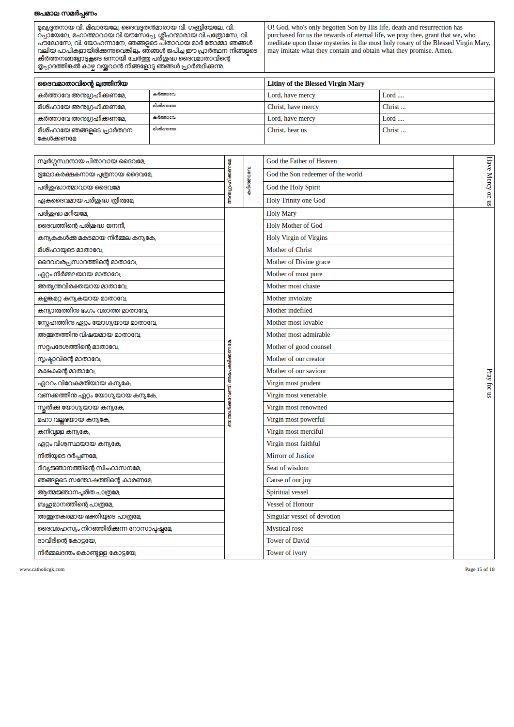ജപമാല സമർപ്പണം
| മുഖ്യദൂതനായ വി. മിഖായേലേ, ദൈവദൂതൻമാരായ വി. ഗബ്രിയേലേ, വി. റപ്പായേലേ, മഹാത്മാവായ വി.യൗസേപ്പേ, ശ്ലീഹന്മാരായ വി.പത്രോസേ, വി. പൗലോസേ, വി. യോഹന്നാനേ, ഞങ്ങളുടെ പിതാവായ മാർ തോമ്മാ ഞങ്ങൾ വലിയ പാപികളായിരിക്കുന്നുവെങ്കിലും ഞങ്ങൾ ജപിച്ച ഈ പ്രാർത്ഥന നിങ്ങളുടെ കീർത്തനങ്ങളോടുകൂടെ ഒന്നായി ചേർത്തു പരിശുദ്ധ ദൈവമാതാവിന്റെ തൃപ്പാദത്തിങ്കൽ കാഴ്ച വയ്ക്കുവാൻ നിങ്ങളോടു ഞങ്ങൾ പ്രാർത്ഥിക്കുന്നു. | O! God, who's only begotten Son by His life, death and resurrection has purchased for us the rewards of eternal life, we pray thee, grant that we, who meditate upon those mysteries in the most holy rosary of the Blessed Virgin Mary, may imitate what they contain and obtain what they promise. Amen. |
| ദൈവമാതാവിന്റെ ലുത്തിനിയ | Litiny of the Blessed Virgin Mary |
| കർത്താവേ അനുഗ്രഹിക്കണമേ, | കർത്താവേ | Lord, have mercy | Lord .... |
| മിശിഹായേ അനുഗ്രഹിക്കണമേ, | മിശിഹായേ | Christ, have mercy | Christ ... |
| കർത്താവേ അനുഗ്രഹിക്കണമേ, | കർത്താവേ | Lord, have mercy | Lord .... |
| മിശിഹായേ ഞങ്ങളുടെ പ്രാർത്ഥന കേൾക്കണമേ | മിശിഹായേ | Christ, hear us | Christ ... |
| സ്വർഗ്ഗസ്ഥനായ പിതാവായ ദൈവമേ, | അനുഗ്രഹിക്കണമേ. | കർത്താവേ | God the Father of Heaven | Have Mercy on us |
| ഭൂലോകരക്ഷകനായ പുത്രനായ ദൈവമേ, | God the Son redeemer of the world |
| പരിശുദ്ധാത്മാവായ ദൈവമേ | God the Holy Spirit |
| ഏകദൈവമായ പരിശുദ്ധ ത്രീത്വമേ, | Holy Trinity one God |
| പരിശുദ്ധ മറിയമേ, | ഞങ്ങൾക്കുവേണ്ടി അപേക്ഷിക്കണമേ. | Holy Mary | Pray for us |
| ദൈവത്തിന്റെ പരിശുദ്ധ ജനനീ, | Holy Mother of God |
| കന്യകകൾക്കു മകുടമായ നിർമ്മല കന്യകേ, | Holy Virgin of Virgins |
| മിശിഹായുടെ മാതാവേ, | Mother of Christ |
| ദൈവവരപ്രസാദത്തിന്റെ മാതാവേ, | Mother of Divine grace |
| ഏറ്റം നിർമ്മലയായ മാതാവേ, | Mother of most pure |
| അത്യന്തവിരക്തയായ മാതാവേ, | Mother most chaste |
| കളങ്കമറ്റ കന്യകയായ മാതാവേ, | Mother inviolate |
| കന്യാത്വത്തിനു ഭംഗം വരാത്ത മാതാവേ, | Mother indefiled |
| സ്നേഹത്തിനു ഏറ്റം യോഗ്യയായ മാതാവേ, | Mother most lovable |
| അത്ഭുതത്തിനു വിഷയമായ മാതാവേ, | Mother most admirable |
| സദുപദേശത്തിന്റെ മാതാവേ, | Mother of good counsel |
| സൃഷ്ടാവിന്റെ മാതാവേ, | Mother of our creator |
| രക്ഷകന്റെ മാതാവേ, | Mother of our saviour |
| ഏററം വിവേകമതിയായ കന്യകേ, | Virgin most prudent |
| വണക്കത്തിനു ഏറ്റം യോഗ്യയായ കന്യകേ, | Virgin most venerable |
| സ്തുതിക്കു യോഗ്യയായ കന്യകേ, | Virgin most renowned |
| മഹാ വല്ലഭയായ കന്യകേ, | Virgin most powerful |
| കനിവുള്ള കന്യകേ, | Virgin most merciful |
| ഏറ്റം വിശ്വസ്ഥയായ കന്യകേ, | Virgin most faithful |
| നീതിയുടെ ദർപ്പണമേ, | Mirrorr of Justice |
| ദിവ്യജ്ഞാനത്തിന്റെ സിംഹാസനമേ, | Seat of wisdom |
| ഞങ്ങളുടെ സന്തോഷത്തിന്റെ കാരണമേ, | Cause of our joy |
| ആത്മജ്ഞാനപൂരിത പാത്രമേ, | Spiritual vessel |
| ബഹുമാനത്തിന്റെ പാത്രമേ, | Vessel of Honour |
| അത്ഭുതകരമായ ഭക്തിയുടെ പാത്രമേ, | Singular vessel of devotion |
| ദൈവരഹസ്യം നിറഞ്ഞിരിക്കുന്ന റോസാപുഷ്പമേ, | Mystical rose |
| ദാവീദിന്റെ കോട്ടയേ, | Tower of David |
| നിർമ്മലദന്തം കൊണ്ടുള്ള കോട്ടയേ, | Tower of ivory |
www.catholicgk.com Page 15 of 18